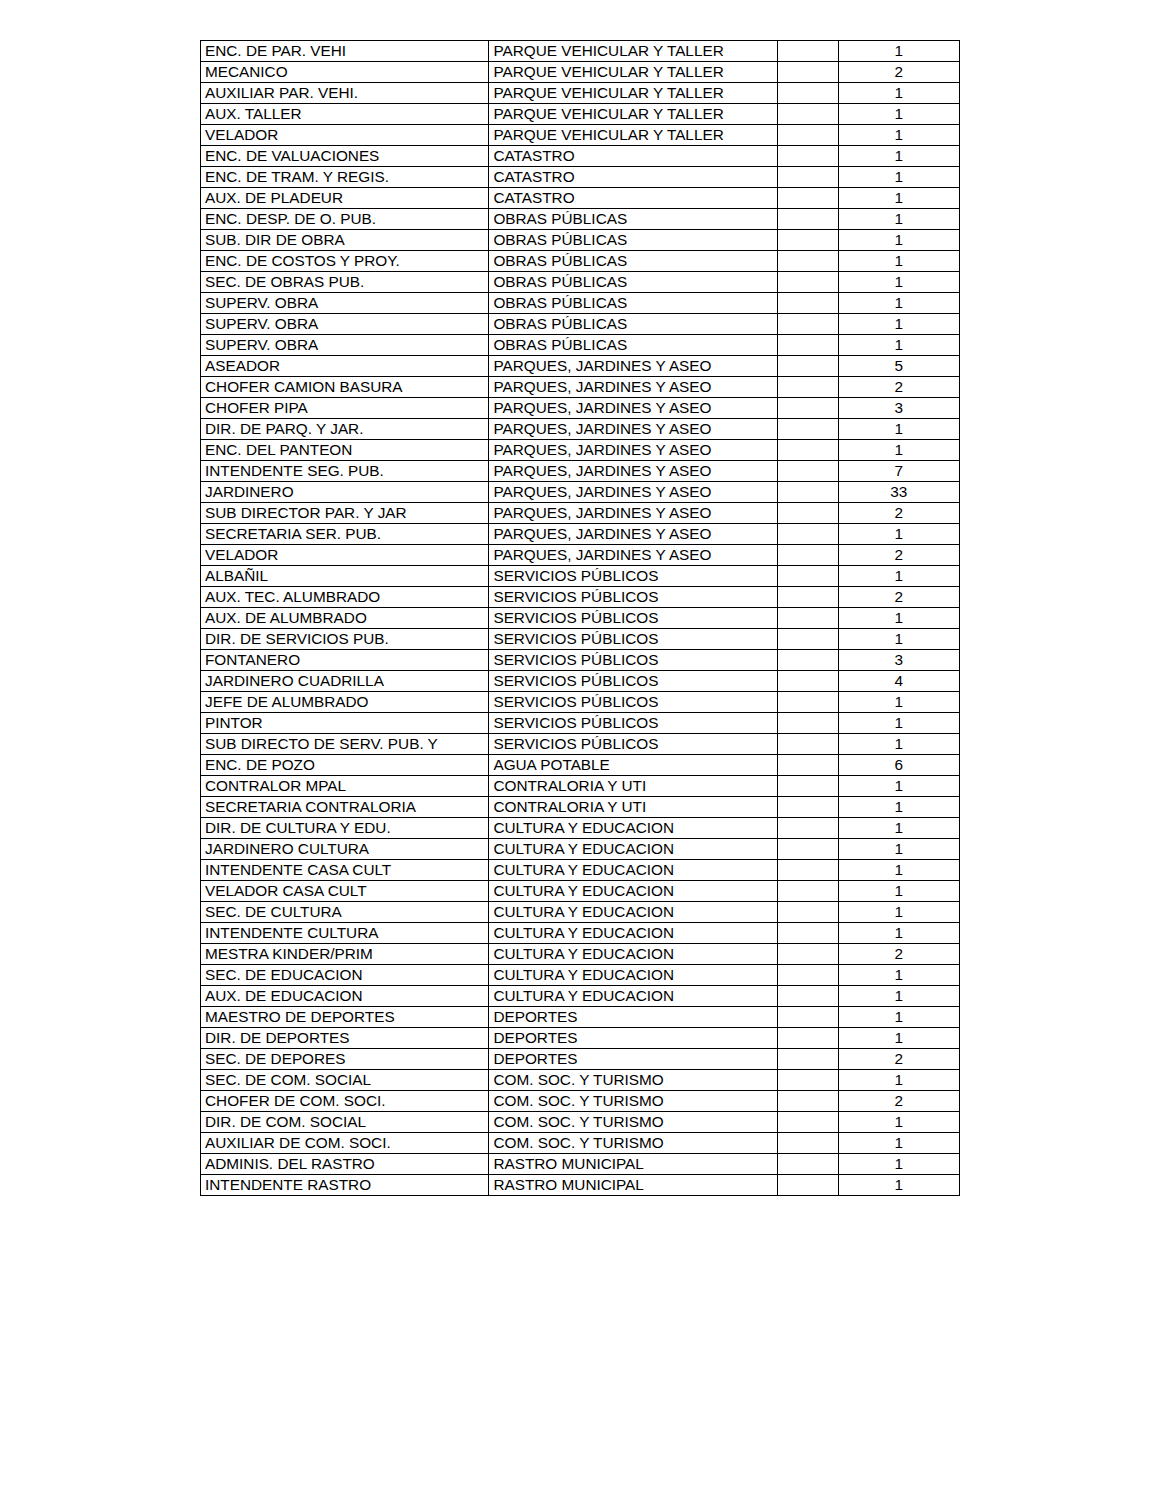| ENC. DE PAR. VEHI | PARQUE VEHICULAR Y TALLER | | 1 |
| MECANICO | PARQUE VEHICULAR Y TALLER | | 2 |
| AUXILIAR PAR. VEHI. | PARQUE VEHICULAR Y TALLER | | 1 |
| AUX. TALLER | PARQUE VEHICULAR Y TALLER | | 1 |
| VELADOR | PARQUE VEHICULAR Y TALLER | | 1 |
| ENC. DE VALUACIONES | CATASTRO | | 1 |
| ENC. DE TRAM. Y REGIS. | CATASTRO | | 1 |
| AUX. DE PLADEUR | CATASTRO | | 1 |
| ENC. DESP. DE O. PUB. | OBRAS PÚBLICAS | | 1 |
| SUB. DIR DE OBRA | OBRAS PÚBLICAS | | 1 |
| ENC. DE COSTOS Y PROY. | OBRAS PÚBLICAS | | 1 |
| SEC. DE OBRAS PUB. | OBRAS PÚBLICAS | | 1 |
| SUPERV. OBRA | OBRAS PÚBLICAS | | 1 |
| SUPERV. OBRA | OBRAS PÚBLICAS | | 1 |
| SUPERV. OBRA | OBRAS PÚBLICAS | | 1 |
| ASEADOR | PARQUES, JARDINES Y ASEO | | 5 |
| CHOFER CAMION BASURA | PARQUES, JARDINES Y ASEO | | 2 |
| CHOFER PIPA | PARQUES, JARDINES Y ASEO | | 3 |
| DIR. DE PARQ. Y JAR. | PARQUES, JARDINES Y ASEO | | 1 |
| ENC. DEL PANTEON | PARQUES, JARDINES Y ASEO | | 1 |
| INTENDENTE SEG. PUB. | PARQUES, JARDINES Y ASEO | | 7 |
| JARDINERO | PARQUES, JARDINES Y ASEO | | 33 |
| SUB DIRECTOR PAR. Y JAR | PARQUES, JARDINES Y ASEO | | 2 |
| SECRETARIA SER. PUB. | PARQUES, JARDINES Y ASEO | | 1 |
| VELADOR | PARQUES, JARDINES Y ASEO | | 2 |
| ALBAÑIL | SERVICIOS PÚBLICOS | | 1 |
| AUX. TEC. ALUMBRADO | SERVICIOS PÚBLICOS | | 2 |
| AUX. DE ALUMBRADO | SERVICIOS PÚBLICOS | | 1 |
| DIR. DE SERVICIOS PUB. | SERVICIOS PÚBLICOS | | 1 |
| FONTANERO | SERVICIOS PÚBLICOS | | 3 |
| JARDINERO CUADRILLA | SERVICIOS PÚBLICOS | | 4 |
| JEFE DE ALUMBRADO | SERVICIOS PÚBLICOS | | 1 |
| PINTOR | SERVICIOS PÚBLICOS | | 1 |
| SUB DIRECTO DE SERV. PUB. Y | SERVICIOS PÚBLICOS | | 1 |
| ENC. DE POZO | AGUA POTABLE | | 6 |
| CONTRALOR MPAL | CONTRALORIA Y UTI | | 1 |
| SECRETARIA CONTRALORIA | CONTRALORIA Y UTI | | 1 |
| DIR. DE CULTURA Y EDU. | CULTURA Y EDUCACION | | 1 |
| JARDINERO CULTURA | CULTURA Y EDUCACION | | 1 |
| INTENDENTE CASA CULT | CULTURA Y EDUCACION | | 1 |
| VELADOR CASA CULT | CULTURA Y EDUCACION | | 1 |
| SEC. DE CULTURA | CULTURA Y EDUCACION | | 1 |
| INTENDENTE CULTURA | CULTURA Y EDUCACION | | 1 |
| MESTRA KINDER/PRIM | CULTURA Y EDUCACION | | 2 |
| SEC. DE EDUCACION | CULTURA Y EDUCACION | | 1 |
| AUX. DE EDUCACION | CULTURA Y EDUCACION | | 1 |
| MAESTRO DE DEPORTES | DEPORTES | | 1 |
| DIR. DE DEPORTES | DEPORTES | | 1 |
| SEC. DE DEPORES | DEPORTES | | 2 |
| SEC. DE COM. SOCIAL | COM. SOC. Y TURISMO | | 1 |
| CHOFER DE COM. SOCI. | COM. SOC. Y TURISMO | | 2 |
| DIR. DE COM. SOCIAL | COM. SOC. Y TURISMO | | 1 |
| AUXILIAR DE COM. SOCI. | COM. SOC. Y TURISMO | | 1 |
| ADMINIS. DEL RASTRO | RASTRO MUNICIPAL | | 1 |
| INTENDENTE RASTRO | RASTRO MUNICIPAL | | 1 |